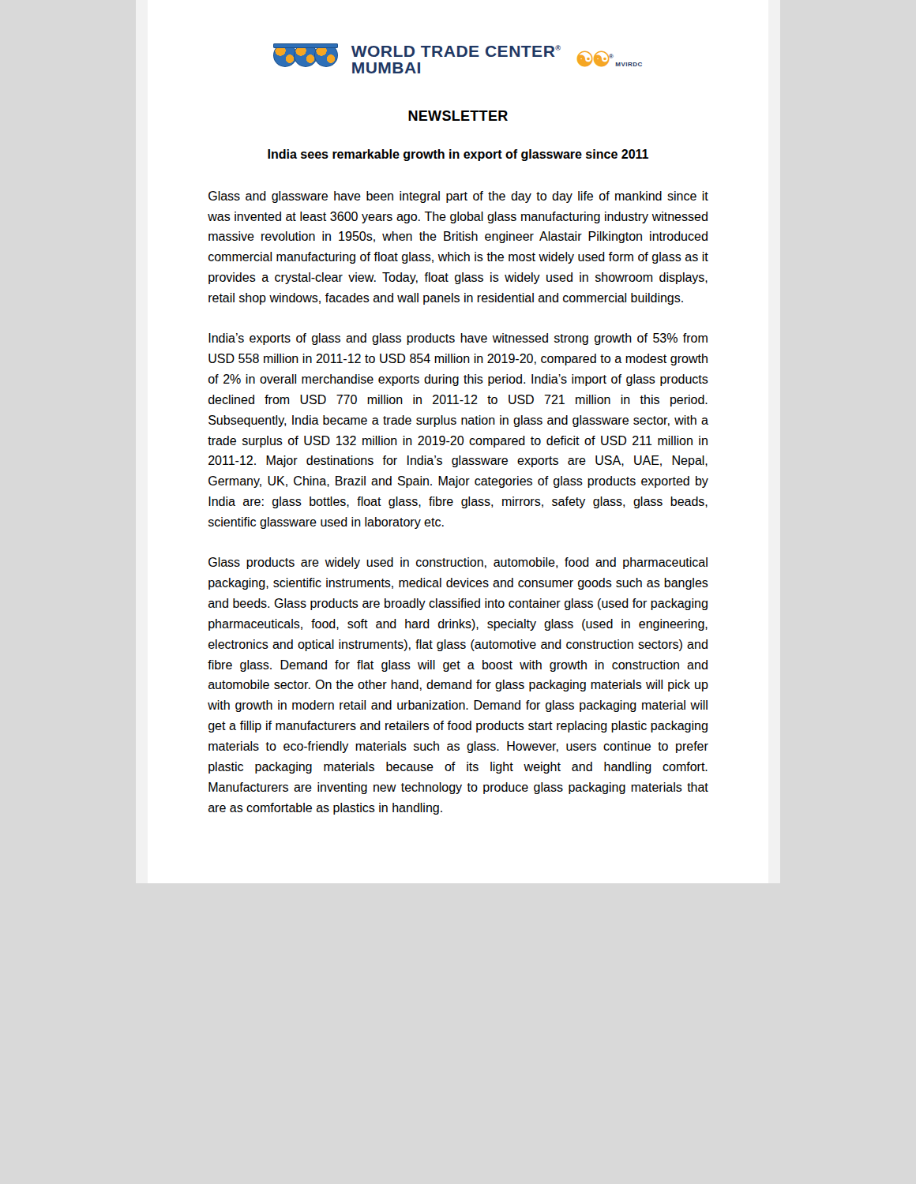WORLD TRADE CENTER®
MUMBAI ☯☯® MVIRDC
NEWSLETTER
India sees remarkable growth in export of glassware since 2011
Glass and glassware have been integral part of the day to day life of mankind since it was invented at least 3600 years ago. The global glass manufacturing industry witnessed massive revolution in 1950s, when the British engineer Alastair Pilkington introduced commercial manufacturing of float glass, which is the most widely used form of glass as it provides a crystal-clear view. Today, float glass is widely used in showroom displays, retail shop windows, facades and wall panels in residential and commercial buildings.
India’s exports of glass and glass products have witnessed strong growth of 53% from USD 558 million in 2011-12 to USD 854 million in 2019-20, compared to a modest growth of 2% in overall merchandise exports during this period. India’s import of glass products declined from USD 770 million in 2011-12 to USD 721 million in this period. Subsequently, India became a trade surplus nation in glass and glassware sector, with a trade surplus of USD 132 million in 2019-20 compared to deficit of USD 211 million in 2011-12. Major destinations for India’s glassware exports are USA, UAE, Nepal, Germany, UK, China, Brazil and Spain. Major categories of glass products exported by India are: glass bottles, float glass, fibre glass, mirrors, safety glass, glass beads, scientific glassware used in laboratory etc.
Glass products are widely used in construction, automobile, food and pharmaceutical packaging, scientific instruments, medical devices and consumer goods such as bangles and beeds. Glass products are broadly classified into container glass (used for packaging pharmaceuticals, food, soft and hard drinks), specialty glass (used in engineering, electronics and optical instruments), flat glass (automotive and construction sectors) and fibre glass. Demand for flat glass will get a boost with growth in construction and automobile sector. On the other hand, demand for glass packaging materials will pick up with growth in modern retail and urbanization. Demand for glass packaging material will get a fillip if manufacturers and retailers of food products start replacing plastic packaging materials to eco-friendly materials such as glass. However, users continue to prefer plastic packaging materials because of its light weight and handling comfort. Manufacturers are inventing new technology to produce glass packaging materials that are as comfortable as plastics in handling.